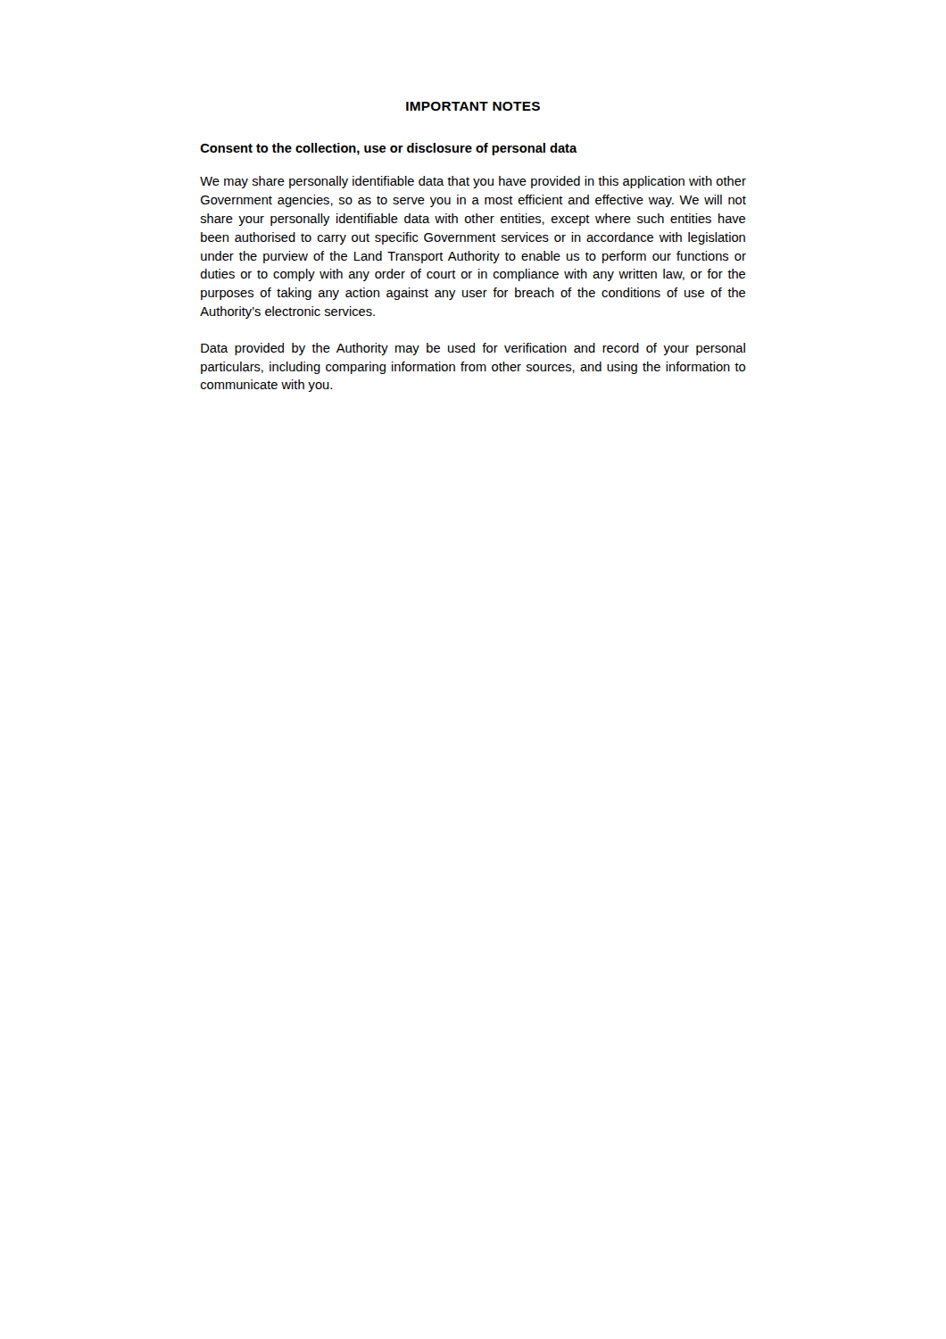IMPORTANT NOTES
Consent to the collection, use or disclosure of personal data
We may share personally identifiable data that you have provided in this application with other Government agencies, so as to serve you in a most efficient and effective way. We will not share your personally identifiable data with other entities, except where such entities have been authorised to carry out specific Government services or in accordance with legislation under the purview of the Land Transport Authority to enable us to perform our functions or duties or to comply with any order of court or in compliance with any written law, or for the purposes of taking any action against any user for breach of the conditions of use of the Authority’s electronic services.
Data provided by the Authority may be used for verification and record of your personal particulars, including comparing information from other sources, and using the information to communicate with you.